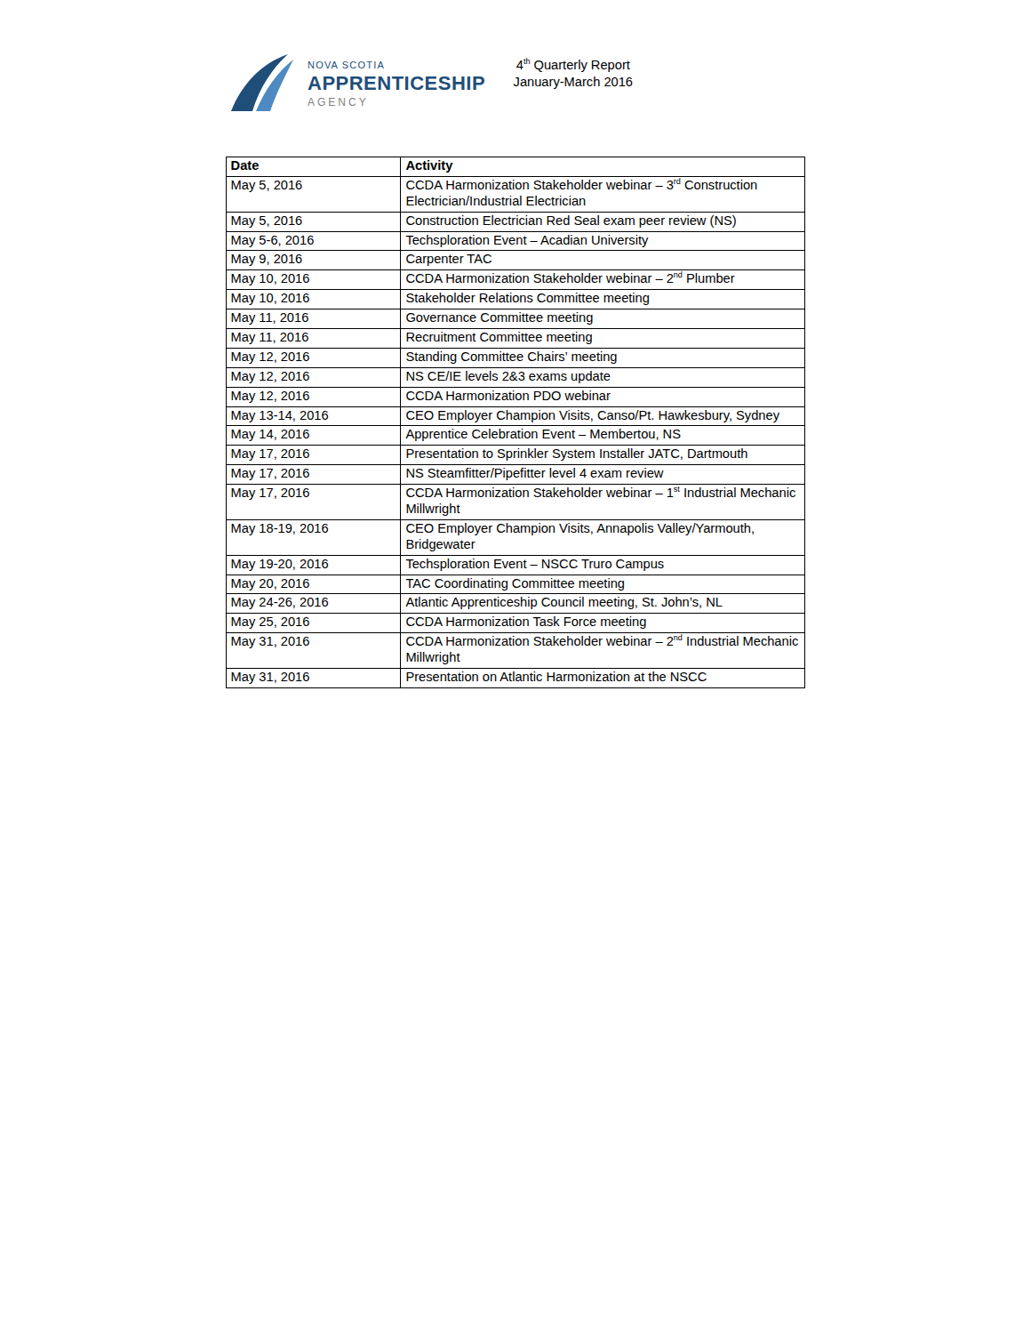NOVA SCOTIA APPRENTICESHIP AGENCY
4th Quarterly Report
January-March 2016
| Date | Activity |
| --- | --- |
| May 5, 2016 | CCDA Harmonization Stakeholder webinar – 3 rd Construction Electrician/Industrial Electrician |
| May 5, 2016 | Construction Electrician Red Seal exam peer review (NS) |
| May 5-6, 2016 | Techsploration Event – Acadian University |
| May 9, 2016 | Carpenter TAC |
| May 10, 2016 | CCDA Harmonization Stakeholder webinar – 2 nd Plumber |
| May 10, 2016 | Stakeholder Relations Committee meeting |
| May 11, 2016 | Governance Committee meeting |
| May 11, 2016 | Recruitment Committee meeting |
| May 12, 2016 | Standing Committee Chairs’ meeting |
| May 12, 2016 | NS CE/IE levels 2&3 exams update |
| May 12, 2016 | CCDA Harmonization PDO webinar |
| May 13-14, 2016 | CEO Employer Champion Visits, Canso/Pt. Hawkesbury, Sydney |
| May 14, 2016 | Apprentice Celebration Event – Membertou, NS |
| May 17, 2016 | Presentation to Sprinkler System Installer JATC, Dartmouth |
| May 17, 2016 | NS Steamfitter/Pipefitter level 4 exam review |
| May 17, 2016 | CCDA Harmonization Stakeholder webinar – 1 st Industrial Mechanic Millwright |
| May 18-19, 2016 | CEO Employer Champion Visits, Annapolis Valley/Yarmouth, Bridgewater |
| May 19-20, 2016 | Techsploration Event – NSCC Truro Campus |
| May 20, 2016 | TAC Coordinating Committee meeting |
| May 24-26, 2016 | Atlantic Apprenticeship Council meeting, St. John’s, NL |
| May 25, 2016 | CCDA Harmonization Task Force meeting |
| May 31, 2016 | CCDA Harmonization Stakeholder webinar – 2 nd Industrial Mechanic Millwright |
| May 31, 2016 | Presentation on Atlantic Harmonization at the NSCC |